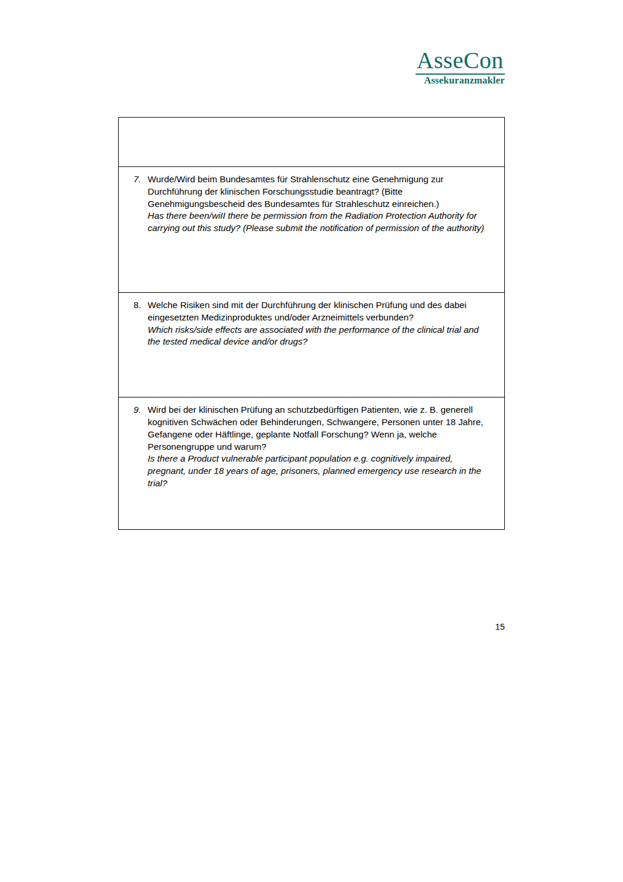AsseCon
Assekuranzmakler
| 7. Wurde/Wird beim Bundesamtes für Strahlenschutz eine Genehmigung zur Durchführung der klinischen Forschungsstudie beantragt? (Bitte Genehmigungsbescheid des Bundesamtes für Strahleschutz einreichen.) Has there been/wiII there be permission from the Radiation Protection Authority for carrying out this study? (Please submit the notification of permission of the authority) |
| 8. Welche Risiken sind mit der Durchführung der klinischen Prüfung und des dabei eingesetzten Medizinproduktes und/oder Arzneimittels verbunden? Which risks/side effects are associated with the performance of the clinical trial and the tested medical device and/or drugs? |
| 9. Wird bei der klinischen Prüfung an schutzbedürftigen Patienten, wie z. B. generell kognitiven Schwächen oder Behinderungen, Schwangere, Personen unter 18 Jahre, Gefangene oder Häftlinge, geplante Notfall Forschung? Wenn ja, welche Personengruppe und warum? Is there a Product vulnerable participant population e.g. cognitively impaired, pregnant, under 18 years of age, prisoners, planned emergency use research in the trial? |
15